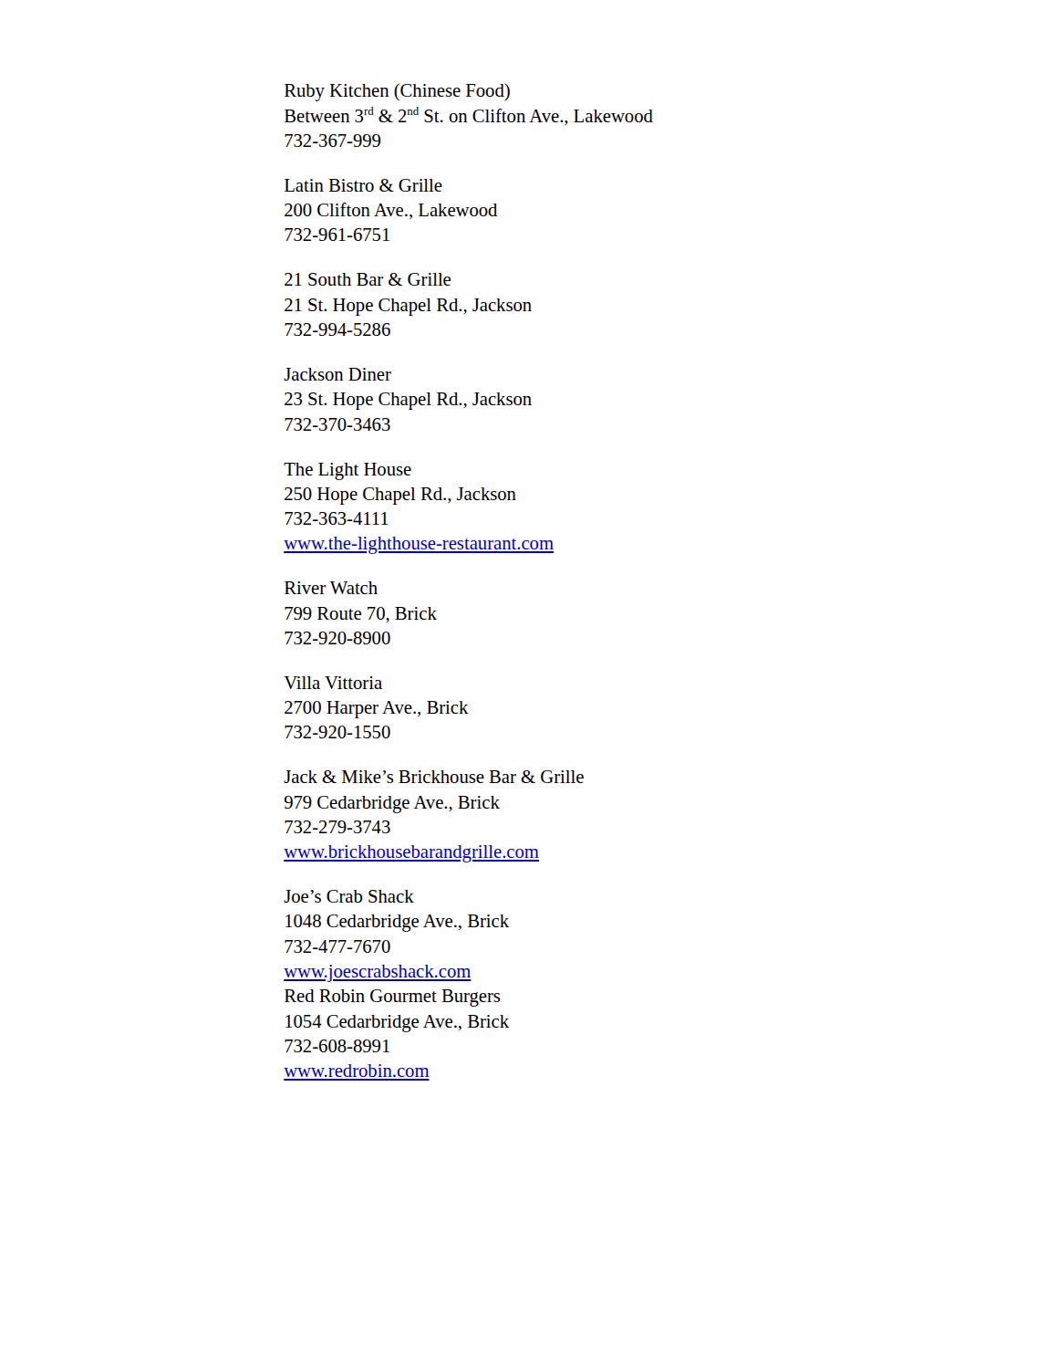Ruby Kitchen (Chinese Food)
Between 3rd & 2nd St. on Clifton Ave., Lakewood
732-367-999
Latin Bistro & Grille
200 Clifton Ave., Lakewood
732-961-6751
21 South Bar & Grille
21 St. Hope Chapel Rd., Jackson
732-994-5286
Jackson Diner
23 St. Hope Chapel Rd., Jackson
732-370-3463
The Light House
250 Hope Chapel Rd., Jackson
732-363-4111
www.the-lighthouse-restaurant.com
River Watch
799 Route 70, Brick
732-920-8900
Villa Vittoria
2700 Harper Ave., Brick
732-920-1550
Jack & Mike’s Brickhouse Bar & Grille
979 Cedarbridge Ave., Brick
732-279-3743
www.brickhousebarandgrille.com
Joe’s Crab Shack
1048 Cedarbridge Ave., Brick
732-477-7670
www.joescrabshack.com
Red Robin Gourmet Burgers
1054 Cedarbridge Ave., Brick
732-608-8991
www.redrobin.com